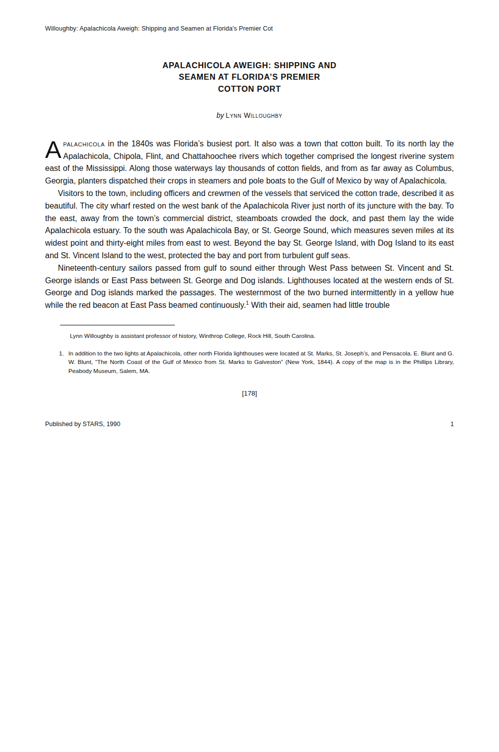Willoughby: Apalachicola Aweigh: Shipping and Seamen at Florida's Premier Cot
Apalachicola Aweigh: Shipping and
Seamen at Florida’s Premier
Cotton Port
by Lynn Willoughby
Apalachicola in the 1840s was Florida’s busiest port. It also was a town that cotton built. To its north lay the Apalachicola, Chipola, Flint, and Chattahoochee rivers which together comprised the longest riverine system east of the Mississippi. Along those waterways lay thousands of cotton fields, and from as far away as Columbus, Georgia, planters dispatched their crops in steamers and pole boats to the Gulf of Mexico by way of Apalachicola.
Visitors to the town, including officers and crewmen of the vessels that serviced the cotton trade, described it as beautiful. The city wharf rested on the west bank of the Apalachicola River just north of its juncture with the bay. To the east, away from the town’s commercial district, steamboats crowded the dock, and past them lay the wide Apalachicola estuary. To the south was Apalachicola Bay, or St. George Sound, which measures seven miles at its widest point and thirty-eight miles from east to west. Beyond the bay St. George Island, with Dog Island to its east and St. Vincent Island to the west, protected the bay and port from turbulent gulf seas.
Nineteenth-century sailors passed from gulf to sound either through West Pass between St. Vincent and St. George islands or East Pass between St. George and Dog islands. Lighthouses located at the western ends of St. George and Dog islands marked the passages. The westernmost of the two burned intermittently in a yellow hue while the red beacon at East Pass beamed continuously.1 With their aid, seamen had little trouble
Lynn Willoughby is assistant professor of history, Winthrop College, Rock Hill, South Carolina.
1. In addition to the two lights at Apalachicola, other north Florida lighthouses were located at St. Marks, St. Joseph’s, and Pensacola. E. Blunt and G. W. Blunt, “The North Coast of the Gulf of Mexico from St. Marks to Galveston” (New York, 1844). A copy of the map is in the Phillips Library, Peabody Museum, Salem, MA.
[178]
Published by STARS, 1990 1